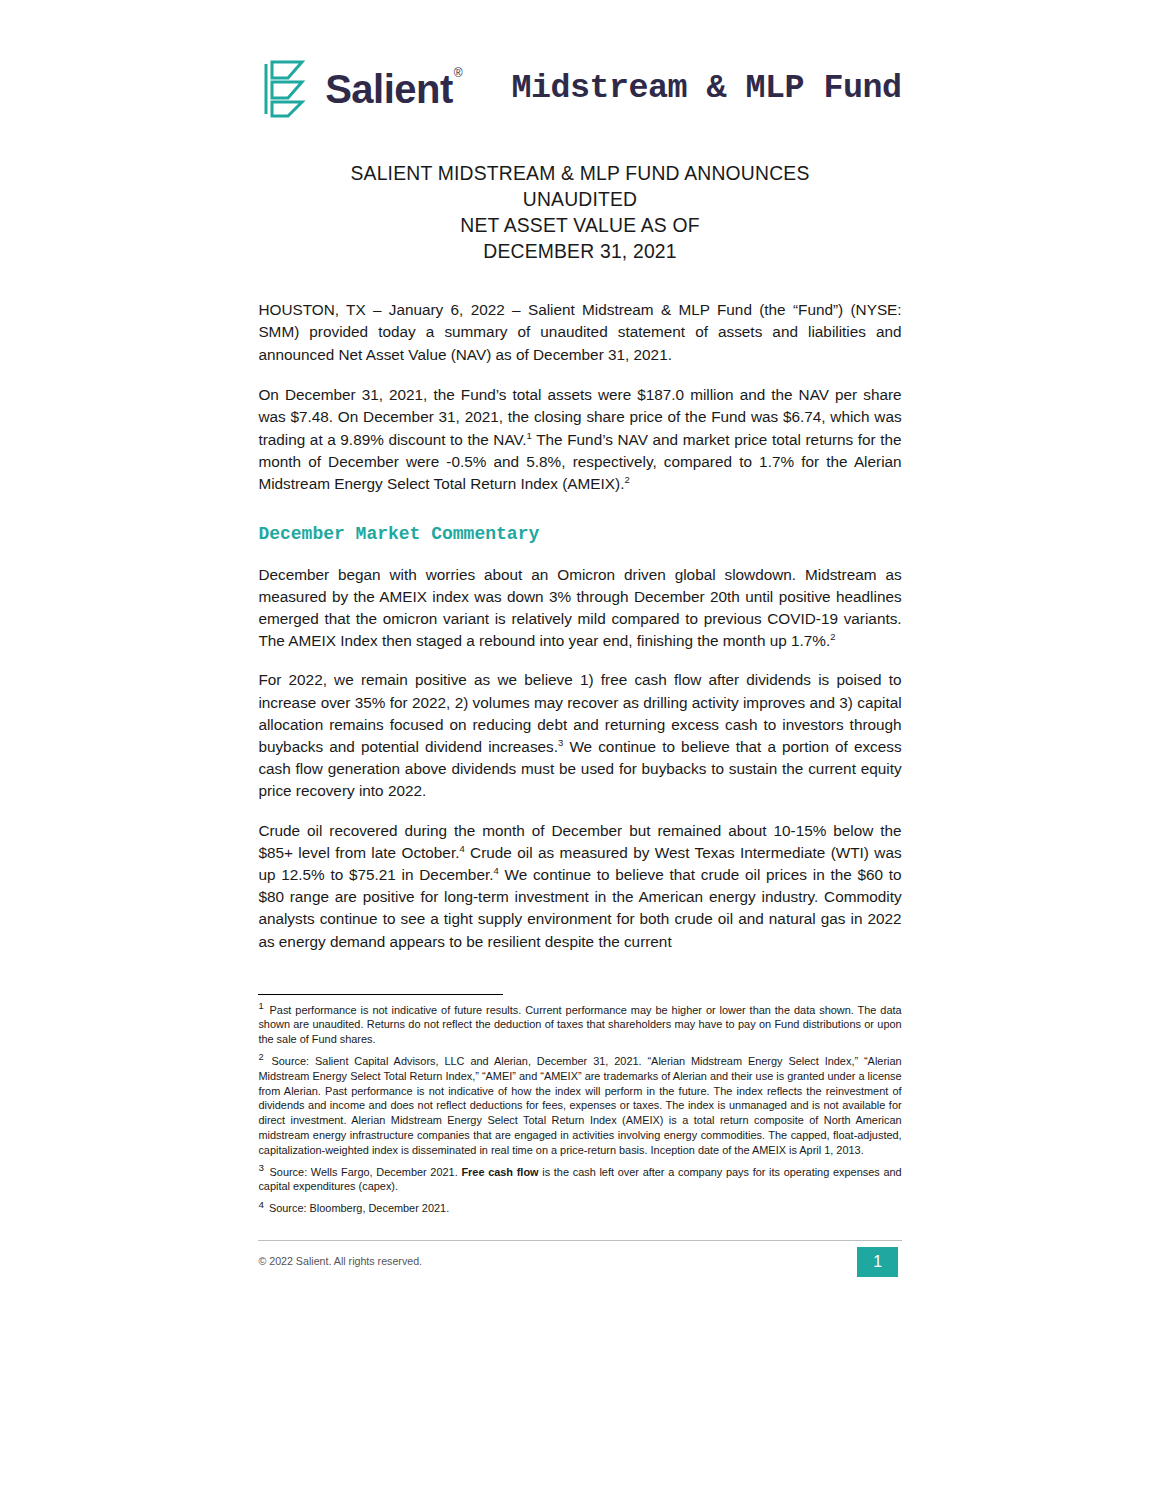Salient®
Midstream & MLP Fund
SALIENT MIDSTREAM & MLP FUND ANNOUNCES
UNAUDITED
NET ASSET VALUE AS OF
DECEMBER 31, 2021
HOUSTON, TX – January 6, 2022 – Salient Midstream & MLP Fund (the “Fund”) (NYSE: SMM) provided today a summary of unaudited statement of assets and liabilities and announced Net Asset Value (NAV) as of December 31, 2021.
On December 31, 2021, the Fund’s total assets were $187.0 million and the NAV per share was $7.48. On December 31, 2021, the closing share price of the Fund was $6.74, which was trading at a 9.89% discount to the NAV.1 The Fund’s NAV and market price total returns for the month of December were -0.5% and 5.8%, respectively, compared to 1.7% for the Alerian Midstream Energy Select Total Return Index (AMEIX).2
December Market Commentary
December began with worries about an Omicron driven global slowdown. Midstream as measured by the AMEIX index was down 3% through December 20th until positive headlines emerged that the omicron variant is relatively mild compared to previous COVID-19 variants. The AMEIX Index then staged a rebound into year end, finishing the month up 1.7%.2
For 2022, we remain positive as we believe 1) free cash flow after dividends is poised to increase over 35% for 2022, 2) volumes may recover as drilling activity improves and 3) capital allocation remains focused on reducing debt and returning excess cash to investors through buybacks and potential dividend increases.3 We continue to believe that a portion of excess cash flow generation above dividends must be used for buybacks to sustain the current equity price recovery into 2022.
Crude oil recovered during the month of December but remained about 10-15% below the $85+ level from late October.4 Crude oil as measured by West Texas Intermediate (WTI) was up 12.5% to $75.21 in December.4 We continue to believe that crude oil prices in the $60 to $80 range are positive for long-term investment in the American energy industry. Commodity analysts continue to see a tight supply environment for both crude oil and natural gas in 2022 as energy demand appears to be resilient despite the current
1 Past performance is not indicative of future results. Current performance may be higher or lower than the data shown. The data shown are unaudited. Returns do not reflect the deduction of taxes that shareholders may have to pay on Fund distributions or upon the sale of Fund shares.
2 Source: Salient Capital Advisors, LLC and Alerian, December 31, 2021. “Alerian Midstream Energy Select Index,” “Alerian Midstream Energy Select Total Return Index,” “AMEI” and “AMEIX” are trademarks of Alerian and their use is granted under a license from Alerian. Past performance is not indicative of how the index will perform in the future. The index reflects the reinvestment of dividends and income and does not reflect deductions for fees, expenses or taxes. The index is unmanaged and is not available for direct investment. Alerian Midstream Energy Select Total Return Index (AMEIX) is a total return composite of North American midstream energy infrastructure companies that are engaged in activities involving energy commodities. The capped, float-adjusted, capitalization-weighted index is disseminated in real time on a price-return basis. Inception date of the AMEIX is April 1, 2013.
3 Source: Wells Fargo, December 2021. Free cash flow is the cash left over after a company pays for its operating expenses and capital expenditures (capex).
4 Source: Bloomberg, December 2021.
© 2022 Salient. All rights reserved. 1